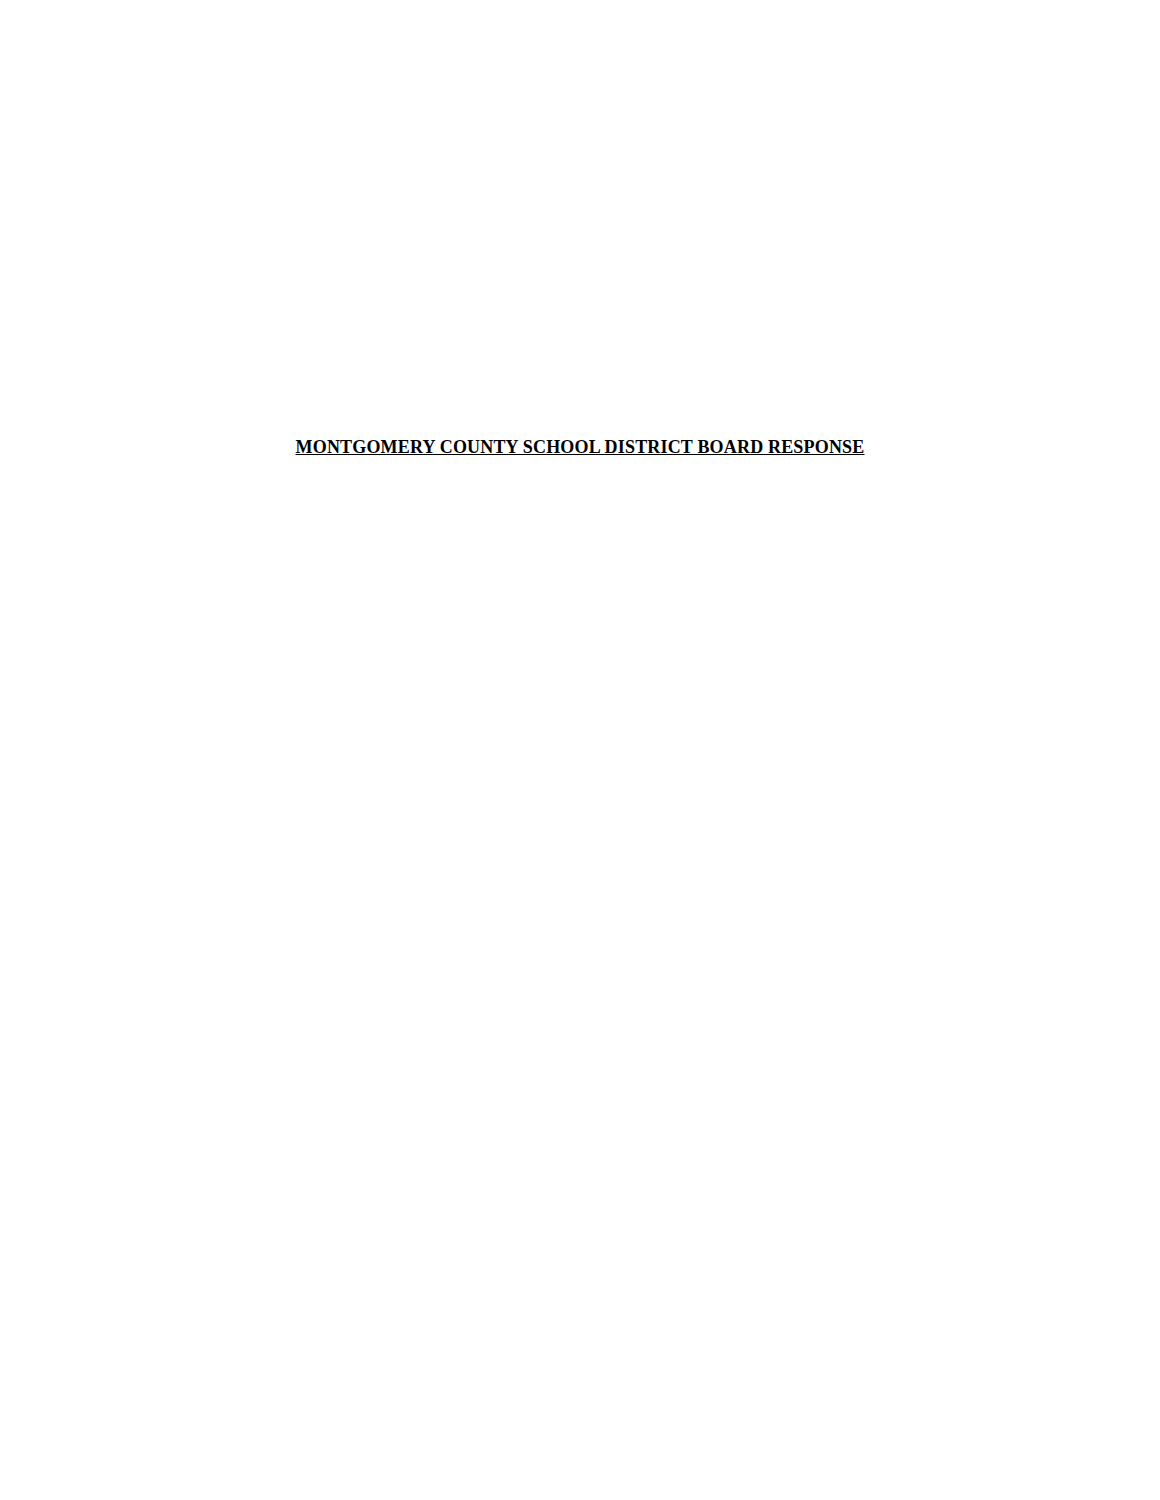MONTGOMERY COUNTY SCHOOL DISTRICT BOARD RESPONSE